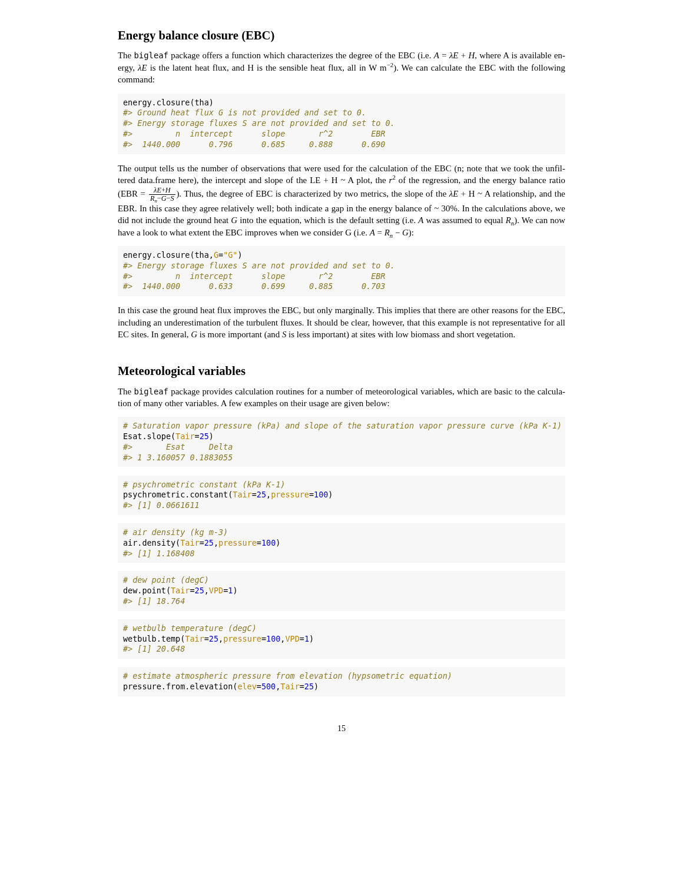Energy balance closure (EBC)
The bigleaf package offers a function which characterizes the degree of the EBC (i.e. A = λE + H, where A is available energy, λE is the latent heat flux, and H is the sensible heat flux, all in W m−2). We can calculate the EBC with the following command:
energy.closure(tha)
#> Ground heat flux G is not provided and set to 0.
#> Energy storage fluxes S are not provided and set to 0.
#>         n  intercept      slope       r^2        EBR
#>  1440.000      0.796      0.685     0.888      0.690
The output tells us the number of observations that were used for the calculation of the EBC (n; note that we took the unfiltered data.frame here), the intercept and slope of the LE + H ~ A plot, the r2 of the regression, and the energy balance ratio (EBR = λE+H Rn−G−S). Thus, the degree of EBC is characterized by two metrics, the slope of the λE + H ~ A relationship, and the EBR. In this case they agree relatively well; both indicate a gap in the energy balance of ~ 30%. In the calculations above, we did not include the ground heat G into the equation, which is the default setting (i.e. A was assumed to equal Rn). We can now have a look to what extent the EBC improves when we consider G (i.e. A = Rn − G):
energy.closure(tha,G="G")
#> Energy storage fluxes S are not provided and set to 0.
#>         n  intercept      slope       r^2        EBR
#>  1440.000      0.633      0.699     0.885      0.703
In this case the ground heat flux improves the EBC, but only marginally. This implies that there are other reasons for the EBC, including an underestimation of the turbulent fluxes. It should be clear, however, that this example is not representative for all EC sites. In general, G is more important (and S is less important) at sites with low biomass and short vegetation.
Meteorological variables
The bigleaf package provides calculation routines for a number of meteorological variables, which are basic to the calculation of many other variables. A few examples on their usage are given below:
# Saturation vapor pressure (kPa) and slope of the saturation vapor pressure curve (kPa K-1)
Esat.slope(Tair=25)
#>       Esat     Delta
#> 1 3.160057 0.1883055
# psychrometric constant (kPa K-1)
psychrometric.constant(Tair=25,pressure=100)
#> [1] 0.0661611
# air density (kg m-3)
air.density(Tair=25,pressure=100)
#> [1] 1.168408
# dew point (degC)
dew.point(Tair=25,VPD=1)
#> [1] 18.764
# wetbulb temperature (degC)
wetbulb.temp(Tair=25,pressure=100,VPD=1)
#> [1] 20.648
# estimate atmospheric pressure from elevation (hypsometric equation)
pressure.from.elevation(elev=500,Tair=25)
15